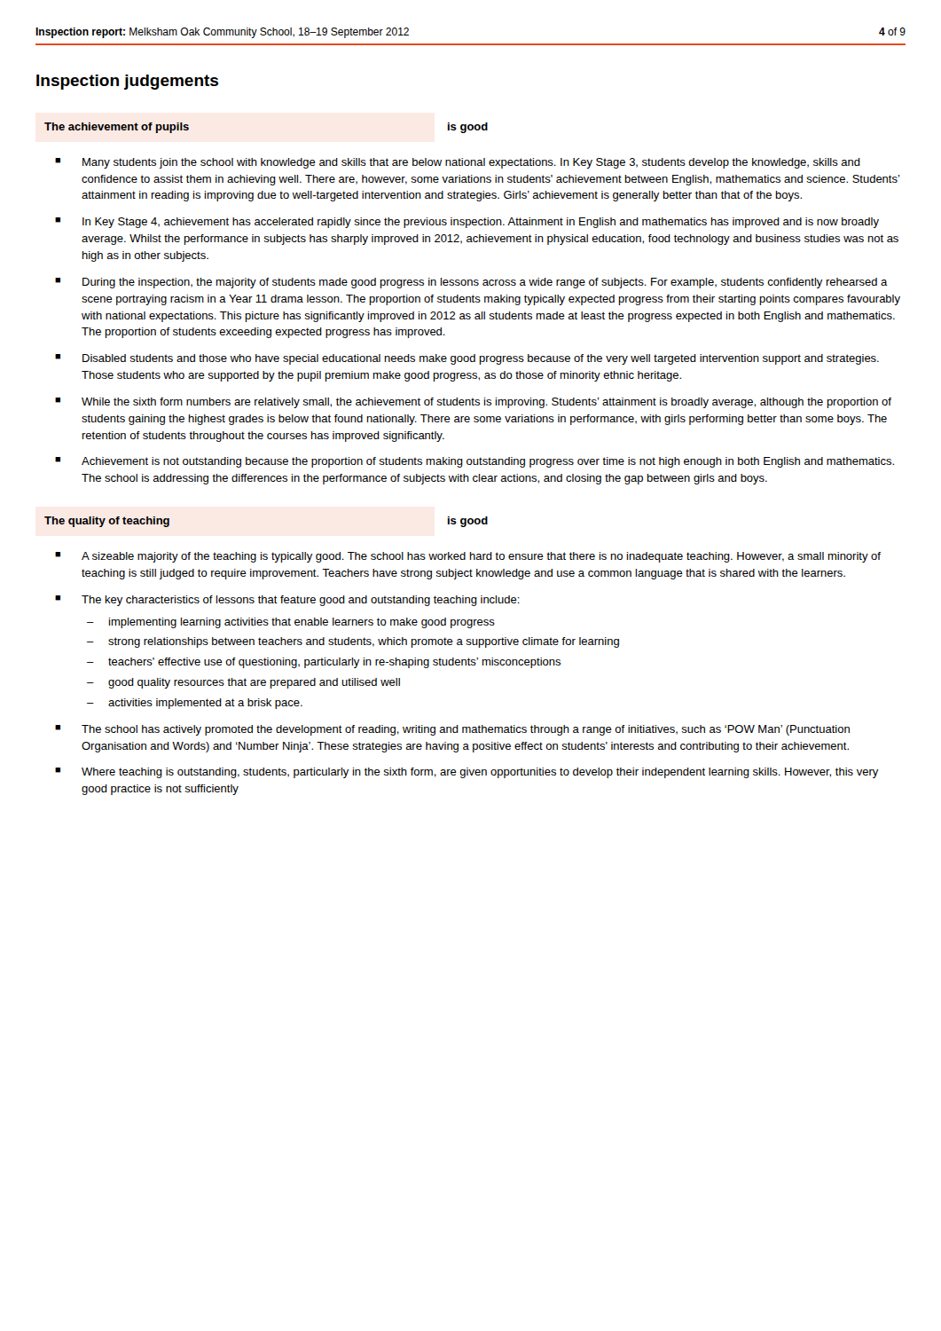Inspection report: Melksham Oak Community School, 18–19 September 2012
4 of 9
Inspection judgements
The achievement of pupils
is good
Many students join the school with knowledge and skills that are below national expectations. In Key Stage 3, students develop the knowledge, skills and confidence to assist them in achieving well. There are, however, some variations in students' achievement between English, mathematics and science. Students’ attainment in reading is improving due to well-targeted intervention and strategies. Girls’ achievement is generally better than that of the boys.
In Key Stage 4, achievement has accelerated rapidly since the previous inspection. Attainment in English and mathematics has improved and is now broadly average. Whilst the performance in subjects has sharply improved in 2012, achievement in physical education, food technology and business studies was not as high as in other subjects.
During the inspection, the majority of students made good progress in lessons across a wide range of subjects. For example, students confidently rehearsed a scene portraying racism in a Year 11 drama lesson. The proportion of students making typically expected progress from their starting points compares favourably with national expectations. This picture has significantly improved in 2012 as all students made at least the progress expected in both English and mathematics. The proportion of students exceeding expected progress has improved.
Disabled students and those who have special educational needs make good progress because of the very well targeted intervention support and strategies. Those students who are supported by the pupil premium make good progress, as do those of minority ethnic heritage.
While the sixth form numbers are relatively small, the achievement of students is improving. Students’ attainment is broadly average, although the proportion of students gaining the highest grades is below that found nationally. There are some variations in performance, with girls performing better than some boys. The retention of students throughout the courses has improved significantly.
Achievement is not outstanding because the proportion of students making outstanding progress over time is not high enough in both English and mathematics. The school is addressing the differences in the performance of subjects with clear actions, and closing the gap between girls and boys.
The quality of teaching
is good
A sizeable majority of the teaching is typically good. The school has worked hard to ensure that there is no inadequate teaching. However, a small minority of teaching is still judged to require improvement. Teachers have strong subject knowledge and use a common language that is shared with the learners.
The key characteristics of lessons that feature good and outstanding teaching include:
implementing learning activities that enable learners to make good progress
strong relationships between teachers and students, which promote a supportive climate for learning
teachers' effective use of questioning, particularly in re-shaping students’ misconceptions
good quality resources that are prepared and utilised well
activities implemented at a brisk pace.
The school has actively promoted the development of reading, writing and mathematics through a range of initiatives, such as ‘POW Man’ (Punctuation Organisation and Words) and ‘Number Ninja’. These strategies are having a positive effect on students' interests and contributing to their achievement.
Where teaching is outstanding, students, particularly in the sixth form, are given opportunities to develop their independent learning skills. However, this very good practice is not sufficiently